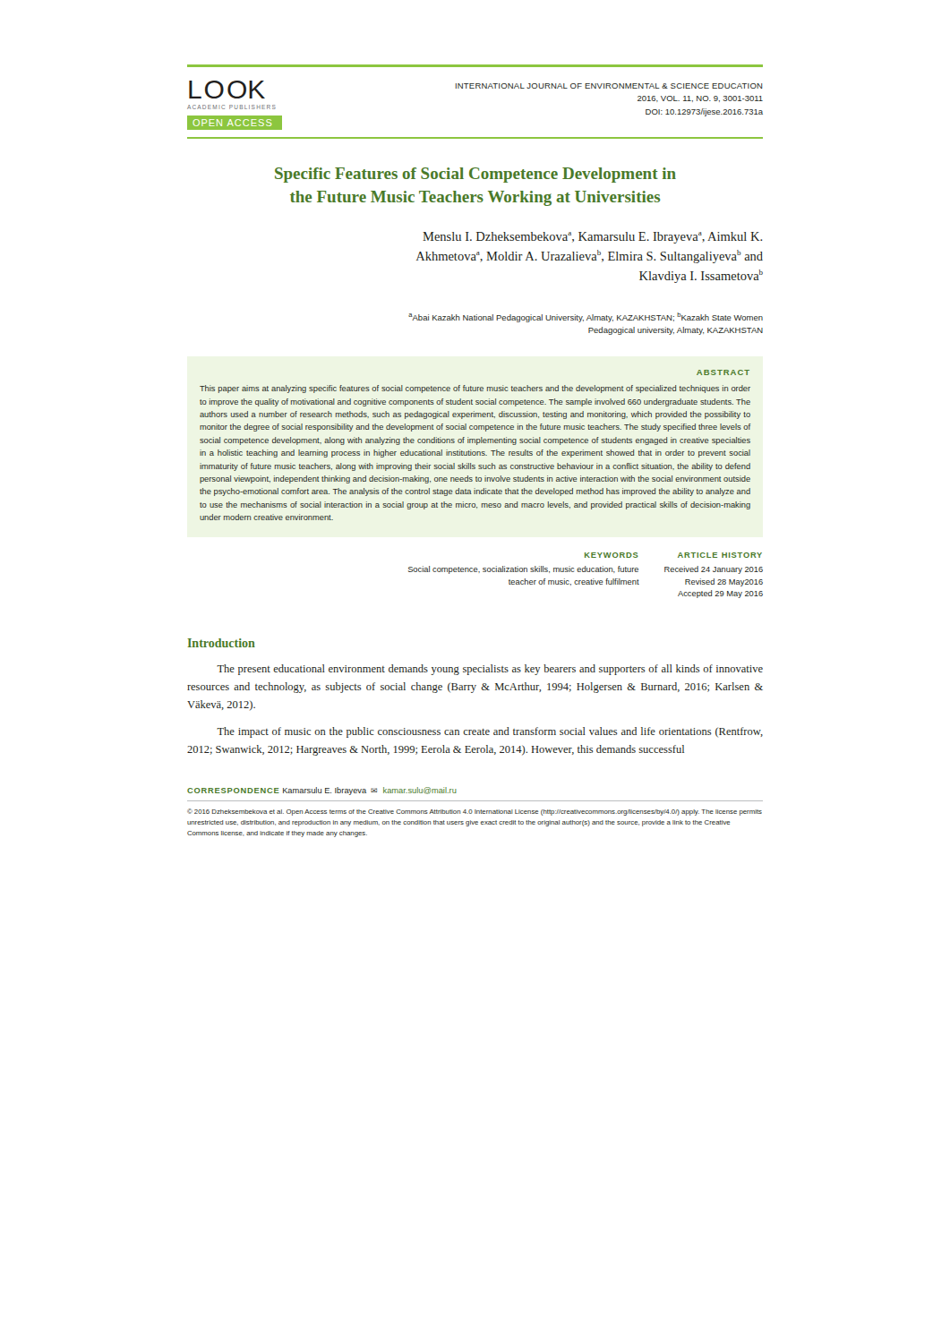LOOK
ACADEMIC PUBLISHERS
OPEN ACCESS
INTERNATIONAL JOURNAL OF ENVIRONMENTAL & SCIENCE EDUCATION
2016, VOL. 11, NO. 9, 3001-3011
DOI: 10.12973/ijese.2016.731a
Specific Features of Social Competence Development in
the Future Music Teachers Working at Universities
Menslu I. Dzheksembekovaa, Kamarsulu E. Ibrayevaa, Aimkul K.
Akhmetovaa, Moldir A. Urazalievab, Elmira S. Sultangaliyevab and
Klavdiya I. Issametovab
aAbai Kazakh National Pedagogical University, Almaty, KAZAKHSTAN; bKazakh State Women
Pedagogical university, Almaty, KAZAKHSTAN
ABSTRACT
This paper aims at analyzing specific features of social competence of future music teachers and the development of specialized techniques in order to improve the quality of motivational and cognitive components of student social competence. The sample involved 660 undergraduate students. The authors used a number of research methods, such as pedagogical experiment, discussion, testing and monitoring, which provided the possibility to monitor the degree of social responsibility and the development of social competence in the future music teachers. The study specified three levels of social competence development, along with analyzing the conditions of implementing social competence of students engaged in creative specialties in a holistic teaching and learning process in higher educational institutions. The results of the experiment showed that in order to prevent social immaturity of future music teachers, along with improving their social skills such as constructive behaviour in a conflict situation, the ability to defend personal viewpoint, independent thinking and decision-making, one needs to involve students in active interaction with the social environment outside the psycho-emotional comfort area. The analysis of the control stage data indicate that the developed method has improved the ability to analyze and to use the mechanisms of social interaction in a social group at the micro, meso and macro levels, and provided practical skills of decision-making under modern creative environment.
KEYWORDS
Social competence, socialization skills, music education, future teacher of music, creative fulfilment
ARTICLE HISTORY
Received 24 January 2016
Revised 28 May2016
Accepted 29 May 2016
Introduction
The present educational environment demands young specialists as key bearers and supporters of all kinds of innovative resources and technology, as subjects of social change (Barry & McArthur, 1994; Holgersen & Burnard, 2016; Karlsen & Väkevä, 2012).
The impact of music on the public consciousness can create and transform social values and life orientations (Rentfrow, 2012; Swanwick, 2012; Hargreaves & North, 1999; Eerola & Eerola, 2014). However, this demands successful
CORRESPONDENCE Kamarsulu E. Ibrayeva ✉ kamar.sulu@mail.ru
© 2016 Dzheksembekova et al. Open Access terms of the Creative Commons Attribution 4.0 International License (http://creativecommons.org/licenses/by/4.0/) apply. The license permits unrestricted use, distribution, and reproduction in any medium, on the condition that users give exact credit to the original author(s) and the source, provide a link to the Creative Commons license, and indicate if they made any changes.